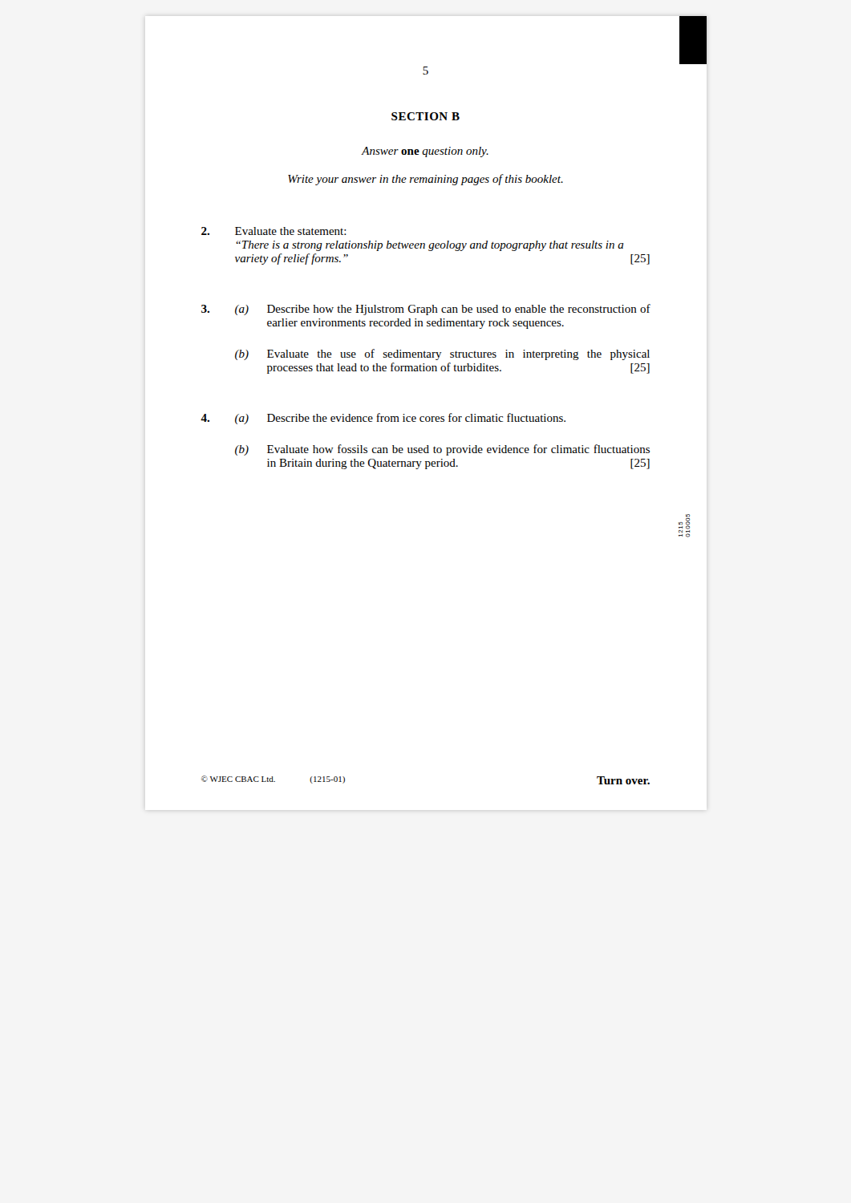5
SECTION B
Answer one question only.
Write your answer in the remaining pages of this booklet.
2. Evaluate the statement:
“There is a strong relationship between geology and topography that results in a variety of relief forms.” [25]
3.
(a) Describe how the Hjulstrom Graph can be used to enable the reconstruction of earlier environments recorded in sedimentary rock sequences.
(b) Evaluate the use of sedimentary structures in interpreting the physical processes that lead to the formation of turbidites. [25]
4.
(a) Describe the evidence from ice cores for climatic fluctuations.
(b) Evaluate how fossils can be used to provide evidence for climatic fluctuations in Britain during the Quaternary period. [25]
1215
010005
© WJEC CBAC Ltd. (1215-01) Turn over.